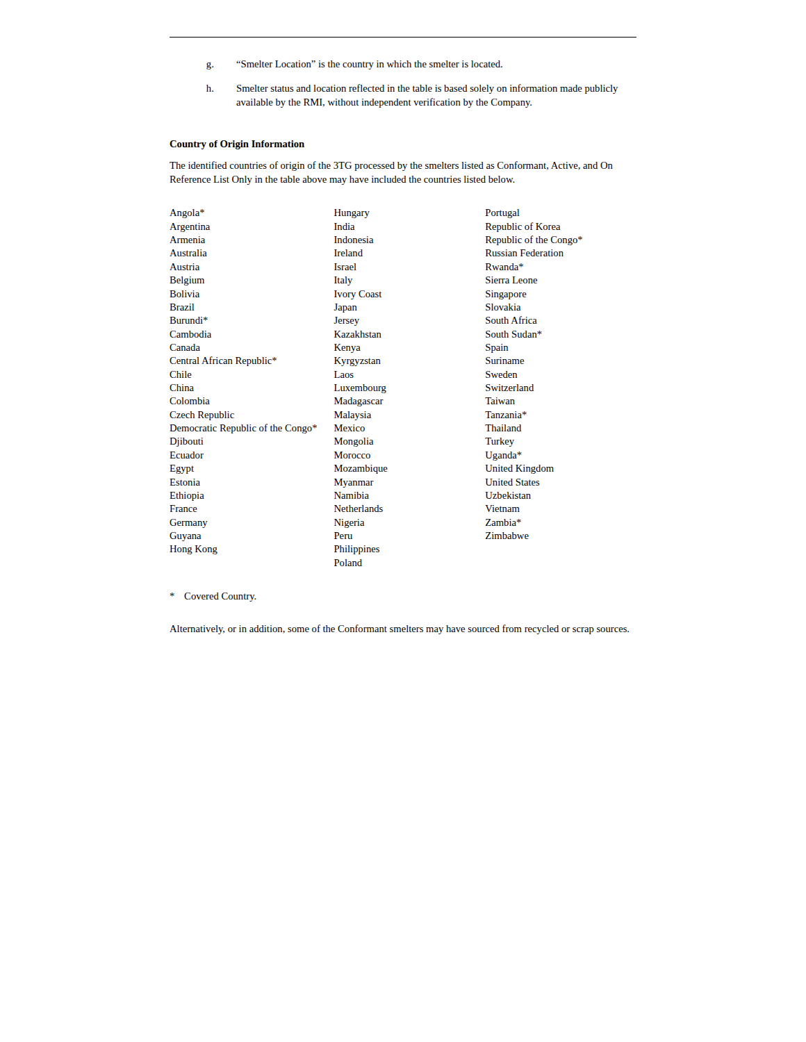g.
“Smelter Location” is the country in which the smelter is located.
h.
Smelter status and location reflected in the table is based solely on information made publicly available by the RMI, without independent verification by the Company.
Country of Origin Information
The identified countries of origin of the 3TG processed by the smelters listed as Conformant, Active, and On Reference List Only in the table above may have included the countries listed below.
Angola*
Argentina
Armenia
Australia
Austria
Belgium
Bolivia
Brazil
Burundi*
Cambodia
Canada
Central African Republic*
Chile
China
Colombia
Czech Republic
Democratic Republic of the Congo*
Djibouti
Ecuador
Egypt
Estonia
Ethiopia
France
Germany
Guyana
Hong Kong
Hungary
India
Indonesia
Ireland
Israel
Italy
Ivory Coast
Japan
Jersey
Kazakhstan
Kenya
Kyrgyzstan
Laos
Luxembourg
Madagascar
Malaysia
Mexico
Mongolia
Morocco
Mozambique
Myanmar
Namibia
Netherlands
Nigeria
Peru
Philippines
Poland
Portugal
Republic of Korea
Republic of the Congo*
Russian Federation
Rwanda*
Sierra Leone
Singapore
Slovakia
South Africa
South Sudan*
Spain
Suriname
Sweden
Switzerland
Taiwan
Tanzania*
Thailand
Turkey
Uganda*
United Kingdom
United States
Uzbekistan
Vietnam
Zambia*
Zimbabwe
*Covered Country.
Alternatively, or in addition, some of the Conformant smelters may have sourced from recycled or scrap sources.